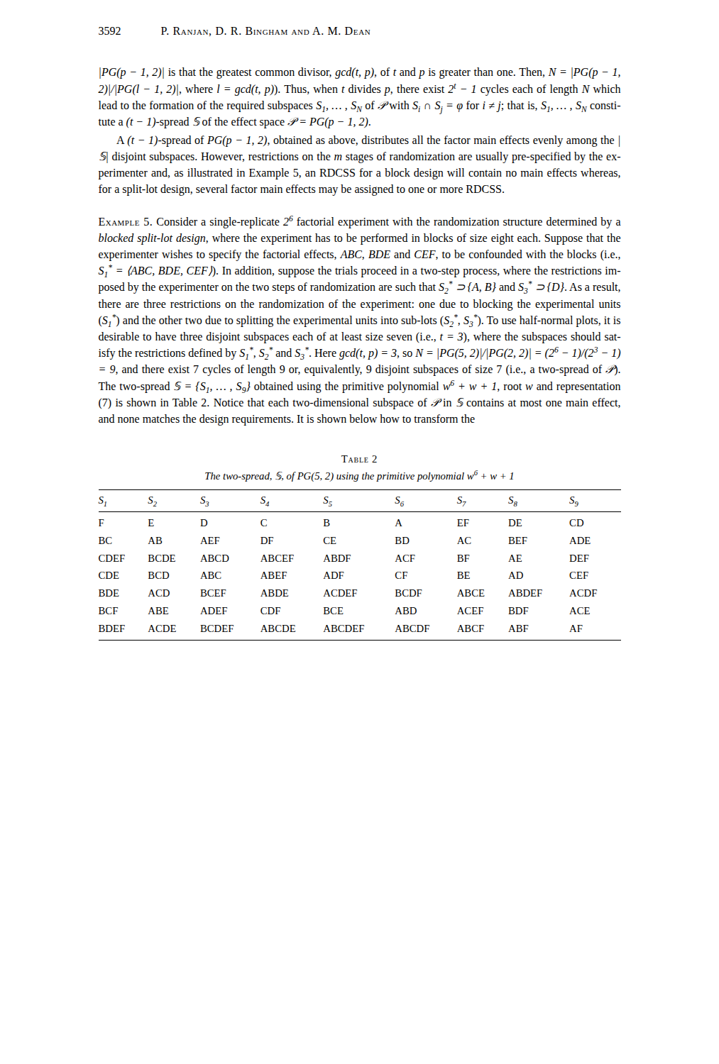3592 P. Ranjan, D. R. Bingham and A. M. Dean
|PG(p − 1, 2)| is that the greatest common divisor, gcd(t, p), of t and p is greater than one. Then, N = |PG(p − 1, 2)|/|PG(l − 1, 2)|, where l = gcd(t, p)). Thus, when t divides p, there exist 2t − 1 cycles each of length N which lead to the formation of the required subspaces S1, … , SN of 𝒫 with Si ∩ Sj = φ for i ≠ j; that is, S1, … , SN constitute a (t − 1)-spread 𝕊 of the effect space 𝒫 = PG(p − 1, 2).
A (t − 1)-spread of PG(p − 1, 2), obtained as above, distributes all the factor main effects evenly among the |𝕊| disjoint subspaces. However, restrictions on the m stages of randomization are usually pre-specified by the experimenter and, as illustrated in Example 5, an RDCSS for a block design will contain no main effects whereas, for a split-lot design, several factor main effects may be assigned to one or more RDCSS.
Example 5. Consider a single-replicate 26 factorial experiment with the randomization structure determined by a blocked split-lot design, where the experiment has to be performed in blocks of size eight each. Suppose that the experimenter wishes to specify the factorial effects, ABC, BDE and CEF, to be confounded with the blocks (i.e., S1* = ⟨ABC, BDE, CEF⟩). In addition, suppose the trials proceed in a two-step process, where the restrictions imposed by the experimenter on the two steps of randomization are such that S2* ⊃ {A, B} and S3* ⊃ {D}. As a result, there are three restrictions on the randomization of the experiment: one due to blocking the experimental units (S1*) and the other two due to splitting the experimental units into sub-lots (S2*, S3*). To use half-normal plots, it is desirable to have three disjoint subspaces each of at least size seven (i.e., t = 3), where the subspaces should satisfy the restrictions defined by S1*, S2* and S3*. Here gcd(t, p) = 3, so N = |PG(5, 2)|/|PG(2, 2)| = (26 − 1)/(23 − 1) = 9, and there exist 7 cycles of length 9 or, equivalently, 9 disjoint subspaces of size 7 (i.e., a two-spread of 𝒫). The two-spread 𝕊 = {S1, … , S9} obtained using the primitive polynomial w6 + w + 1, root w and representation (7) is shown in Table 2. Notice that each two-dimensional subspace of 𝒫 in 𝕊 contains at most one main effect, and none matches the design requirements. It is shown below how to transform the
Table 2 The two-spread, 𝕊 , of PG(5, 2) using the primitive polynomial w 6 + w + 1
| S 1 | S 2 | S 3 | S 4 | S 5 | S 6 | S 7 | S 8 | S 9 |
| --- | --- | --- | --- | --- | --- | --- | --- | --- |
| F | E | D | C | B | A | EF | DE | CD |
| BC | AB | AEF | DF | CE | BD | AC | BEF | ADE |
| CDEF | BCDE | ABCD | ABCEF | ABDF | ACF | BF | AE | DEF |
| CDE | BCD | ABC | ABEF | ADF | CF | BE | AD | CEF |
| BDE | ACD | BCEF | ABDE | ACDEF | BCDF | ABCE | ABDEF | ACDF |
| BCF | ABE | ADEF | CDF | BCE | ABD | ACEF | BDF | ACE |
| BDEF | ACDE | BCDEF | ABCDE | ABCDEF | ABCDF | ABCF | ABF | AF |